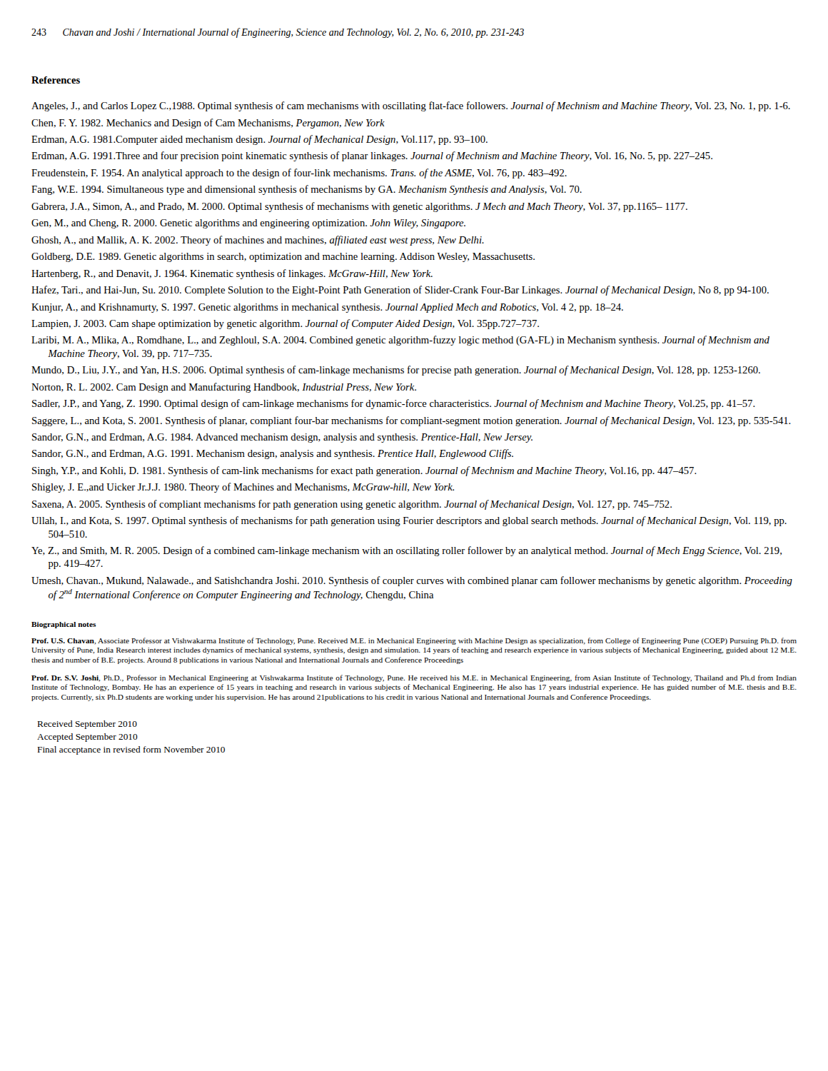243 Chavan and Joshi / International Journal of Engineering, Science and Technology, Vol. 2, No. 6, 2010, pp. 231-243
References
Angeles, J., and Carlos Lopez C.,1988. Optimal synthesis of cam mechanisms with oscillating flat-face followers. Journal of Mechnism and Machine Theory, Vol. 23, No. 1, pp. 1-6.
Chen, F. Y. 1982. Mechanics and Design of Cam Mechanisms, Pergamon, New York
Erdman, A.G. 1981.Computer aided mechanism design. Journal of Mechanical Design, Vol.117, pp. 93–100.
Erdman, A.G. 1991.Three and four precision point kinematic synthesis of planar linkages. Journal of Mechnism and Machine Theory, Vol. 16, No. 5, pp. 227–245.
Freudenstein, F. 1954. An analytical approach to the design of four-link mechanisms. Trans. of the ASME, Vol. 76, pp. 483–492.
Fang, W.E. 1994. Simultaneous type and dimensional synthesis of mechanisms by GA. Mechanism Synthesis and Analysis, Vol. 70.
Gabrera, J.A., Simon, A., and Prado, M. 2000. Optimal synthesis of mechanisms with genetic algorithms. J Mech and Mach Theory, Vol. 37, pp.1165– 1177.
Gen, M., and Cheng, R. 2000. Genetic algorithms and engineering optimization. John Wiley, Singapore.
Ghosh, A., and Mallik, A. K. 2002. Theory of machines and machines, affiliated east west press, New Delhi.
Goldberg, D.E. 1989. Genetic algorithms in search, optimization and machine learning. Addison Wesley, Massachusetts.
Hartenberg, R., and Denavit, J. 1964. Kinematic synthesis of linkages. McGraw-Hill, New York.
Hafez, Tari., and Hai-Jun, Su. 2010. Complete Solution to the Eight-Point Path Generation of Slider-Crank Four-Bar Linkages. Journal of Mechanical Design, No 8, pp 94-100.
Kunjur, A., and Krishnamurty, S. 1997. Genetic algorithms in mechanical synthesis. Journal Applied Mech and Robotics, Vol. 4 2, pp. 18–24.
Lampien, J. 2003. Cam shape optimization by genetic algorithm. Journal of Computer Aided Design, Vol. 35pp.727–737.
Laribi, M. A., Mlika, A., Romdhane, L., and Zeghloul, S.A. 2004. Combined genetic algorithm-fuzzy logic method (GA-FL) in Mechanism synthesis. Journal of Mechnism and Machine Theory, Vol. 39, pp. 717–735.
Mundo, D., Liu, J.Y., and Yan, H.S. 2006. Optimal synthesis of cam-linkage mechanisms for precise path generation. Journal of Mechanical Design, Vol. 128, pp. 1253-1260.
Norton, R. L. 2002. Cam Design and Manufacturing Handbook, Industrial Press, New York.
Sadler, J.P., and Yang, Z. 1990. Optimal design of cam-linkage mechanisms for dynamic-force characteristics. Journal of Mechnism and Machine Theory, Vol.25, pp. 41–57.
Saggere, L., and Kota, S. 2001. Synthesis of planar, compliant four-bar mechanisms for compliant-segment motion generation. Journal of Mechanical Design, Vol. 123, pp. 535-541.
Sandor, G.N., and Erdman, A.G. 1984. Advanced mechanism design, analysis and synthesis. Prentice-Hall, New Jersey.
Sandor, G.N., and Erdman, A.G. 1991. Mechanism design, analysis and synthesis. Prentice Hall, Englewood Cliffs.
Singh, Y.P., and Kohli, D. 1981. Synthesis of cam-link mechanisms for exact path generation. Journal of Mechnism and Machine Theory, Vol.16, pp. 447–457.
Shigley, J. E.,and Uicker Jr.J.J. 1980. Theory of Machines and Mechanisms, McGraw-hill, New York.
Saxena, A. 2005. Synthesis of compliant mechanisms for path generation using genetic algorithm. Journal of Mechanical Design, Vol. 127, pp. 745–752.
Ullah, I., and Kota, S. 1997. Optimal synthesis of mechanisms for path generation using Fourier descriptors and global search methods. Journal of Mechanical Design, Vol. 119, pp. 504–510.
Ye, Z., and Smith, M. R. 2005. Design of a combined cam-linkage mechanism with an oscillating roller follower by an analytical method. Journal of Mech Engg Science, Vol. 219, pp. 419–427.
Umesh, Chavan., Mukund, Nalawade., and Satishchandra Joshi. 2010. Synthesis of coupler curves with combined planar cam follower mechanisms by genetic algorithm. Proceeding of 2nd International Conference on Computer Engineering and Technology, Chengdu, China
Biographical notes
Prof. U.S. Chavan, Associate Professor at Vishwakarma Institute of Technology, Pune. Received M.E. in Mechanical Engineering with Machine Design as specialization, from College of Engineering Pune (COEP) Pursuing Ph.D. from University of Pune, India Research interest includes dynamics of mechanical systems, synthesis, design and simulation. 14 years of teaching and research experience in various subjects of Mechanical Engineering, guided about 12 M.E. thesis and number of B.E. projects. Around 8 publications in various National and International Journals and Conference Proceedings
Prof. Dr. S.V. Joshi, Ph.D., Professor in Mechanical Engineering at Vishwakarma Institute of Technology, Pune. He received his M.E. in Mechanical Engineering, from Asian Institute of Technology, Thailand and Ph.d from Indian Institute of Technology, Bombay. He has an experience of 15 years in teaching and research in various subjects of Mechanical Engineering. He also has 17 years industrial experience. He has guided number of M.E. thesis and B.E. projects. Currently, six Ph.D students are working under his supervision. He has around 21publications to his credit in various National and International Journals and Conference Proceedings.
Received September 2010
Accepted September 2010
Final acceptance in revised form November 2010